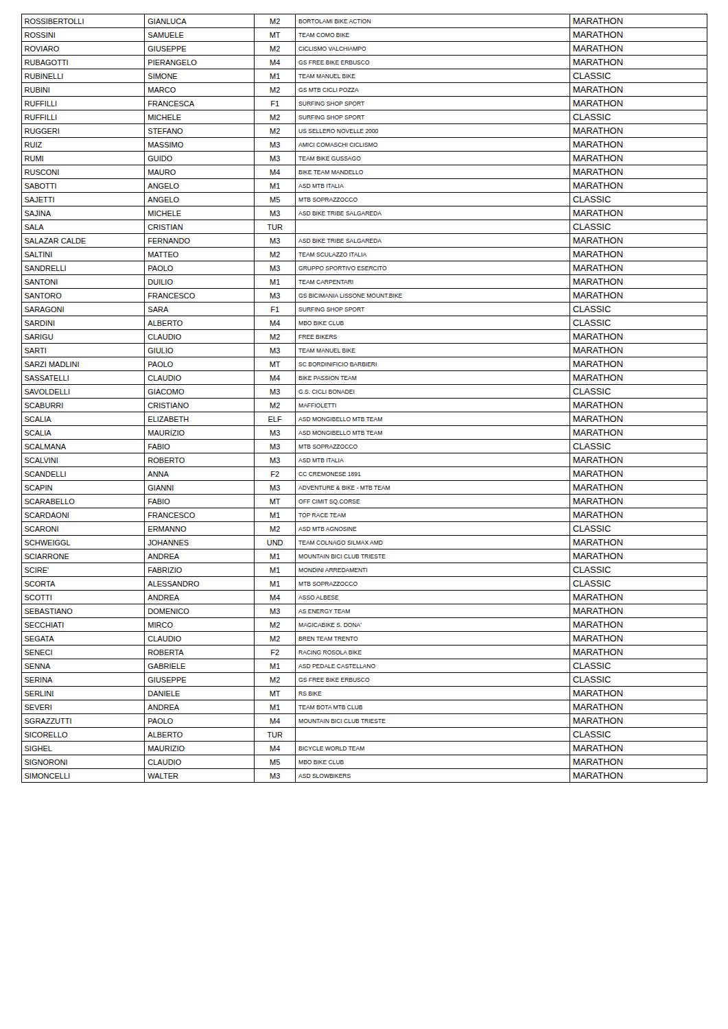| ROSSIBERTOLLI | GIANLUCA | M2 | BORTOLAMI BIKE ACTION | MARATHON |
| ROSSINI | SAMUELE | MT | TEAM COMO BIKE | MARATHON |
| ROVIARO | GIUSEPPE | M2 | CICLISMO VALCHIAMPO | MARATHON |
| RUBAGOTTI | PIERANGELO | M4 | GS FREE BIKE ERBUSCO | MARATHON |
| RUBINELLI | SIMONE | M1 | TEAM MANUEL BIKE | CLASSIC |
| RUBINI | MARCO | M2 | GS MTB CICLI POZZA | MARATHON |
| RUFFILLI | FRANCESCA | F1 | SURFING SHOP SPORT | MARATHON |
| RUFFILLI | MICHELE | M2 | SURFING SHOP SPORT | CLASSIC |
| RUGGERI | STEFANO | M2 | US SELLERO NOVELLE 2000 | MARATHON |
| RUIZ | MASSIMO | M3 | AMICI COMASCHI CICLISMO | MARATHON |
| RUMI | GUIDO | M3 | TEAM BIKE GUSSAGO | MARATHON |
| RUSCONI | MAURO | M4 | BIKE TEAM MANDELLO | MARATHON |
| SABOTTI | ANGELO | M1 | ASD MTB ITALIA | MARATHON |
| SAJETTI | ANGELO | M5 | MTB SOPRAZZOCCO | CLASSIC |
| SAJINA | MICHELE | M3 | ASD BIKE TRIBE SALGAREDA | MARATHON |
| SALA | CRISTIAN | TUR | | CLASSIC |
| SALAZAR CALDE | FERNANDO | M3 | ASD BIKE TRIBE SALGAREDA | MARATHON |
| SALTINI | MATTEO | M2 | TEAM SCULAZZO ITALIA | MARATHON |
| SANDRELLI | PAOLO | M3 | GRUPPO SPORTIVO ESERCITO | MARATHON |
| SANTONI | DUILIO | M1 | TEAM CARPENTARI | MARATHON |
| SANTORO | FRANCESCO | M3 | GS BICIMANIA LISSONE MOUNT.BIKE | MARATHON |
| SARAGONI | SARA | F1 | SURFING SHOP SPORT | CLASSIC |
| SARDINI | ALBERTO | M4 | MBO BIKE CLUB | CLASSIC |
| SARIGU | CLAUDIO | M2 | FREE BIKERS | MARATHON |
| SARTI | GIULIO | M3 | TEAM MANUEL BIKE | MARATHON |
| SARZI MADLINI | PAOLO | MT | SC BORDINIFICIO BARBIERI | MARATHON |
| SASSATELLI | CLAUDIO | M4 | BIKE PASSION TEAM | MARATHON |
| SAVOLDELLI | GIACOMO | M3 | G.S. CICLI BONADEI | CLASSIC |
| SCABURRI | CRISTIANO | M2 | MAFFIOLETTI | MARATHON |
| SCALIA | ELIZABETH | ELF | ASD MONGIBELLO MTB TEAM | MARATHON |
| SCALIA | MAURIZIO | M3 | ASD MONGIBELLO MTB TEAM | MARATHON |
| SCALMANA | FABIO | M3 | MTB SOPRAZZOCCO | CLASSIC |
| SCALVINI | ROBERTO | M3 | ASD MTB ITALIA | MARATHON |
| SCANDELLI | ANNA | F2 | CC CREMONESE 1891 | MARATHON |
| SCAPIN | GIANNI | M3 | ADVENTURE & BIKE - MTB TEAM | MARATHON |
| SCARABELLO | FABIO | MT | OFF CIMIT SQ.CORSE | MARATHON |
| SCARDAONI | FRANCESCO | M1 | TOP RACE TEAM | MARATHON |
| SCARONI | ERMANNO | M2 | ASD MTB AGNOSINE | CLASSIC |
| SCHWEIGGL | JOHANNES | UND | TEAM COLNAGO SILMAX AMD | MARATHON |
| SCIARRONE | ANDREA | M1 | MOUNTAIN BICI CLUB TRIESTE | MARATHON |
| SCIRE' | FABRIZIO | M1 | MONDINI ARREDAMENTI | CLASSIC |
| SCORTA | ALESSANDRO | M1 | MTB SOPRAZZOCCO | CLASSIC |
| SCOTTI | ANDREA | M4 | ASSO ALBESE | MARATHON |
| SEBASTIANO | DOMENICO | M3 | AS ENERGY TEAM | MARATHON |
| SECCHIATI | MIRCO | M2 | MAGICABIKE S. DONA' | MARATHON |
| SEGATA | CLAUDIO | M2 | BREN TEAM TRENTO | MARATHON |
| SENECI | ROBERTA | F2 | RACING ROSOLA BIKE | MARATHON |
| SENNA | GABRIELE | M1 | ASD PEDALE CASTELLANO | CLASSIC |
| SERINA | GIUSEPPE | M2 | GS FREE BIKE ERBUSCO | CLASSIC |
| SERLINI | DANIELE | MT | RS BIKE | MARATHON |
| SEVERI | ANDREA | M1 | TEAM BOTA MTB CLUB | MARATHON |
| SGRAZZUTTI | PAOLO | M4 | MOUNTAIN BICI CLUB TRIESTE | MARATHON |
| SICORELLO | ALBERTO | TUR | | CLASSIC |
| SIGHEL | MAURIZIO | M4 | BICYCLE WORLD TEAM | MARATHON |
| SIGNORONI | CLAUDIO | M5 | MBO BIKE CLUB | MARATHON |
| SIMONCELLI | WALTER | M3 | ASD SLOWBIKERS | MARATHON |